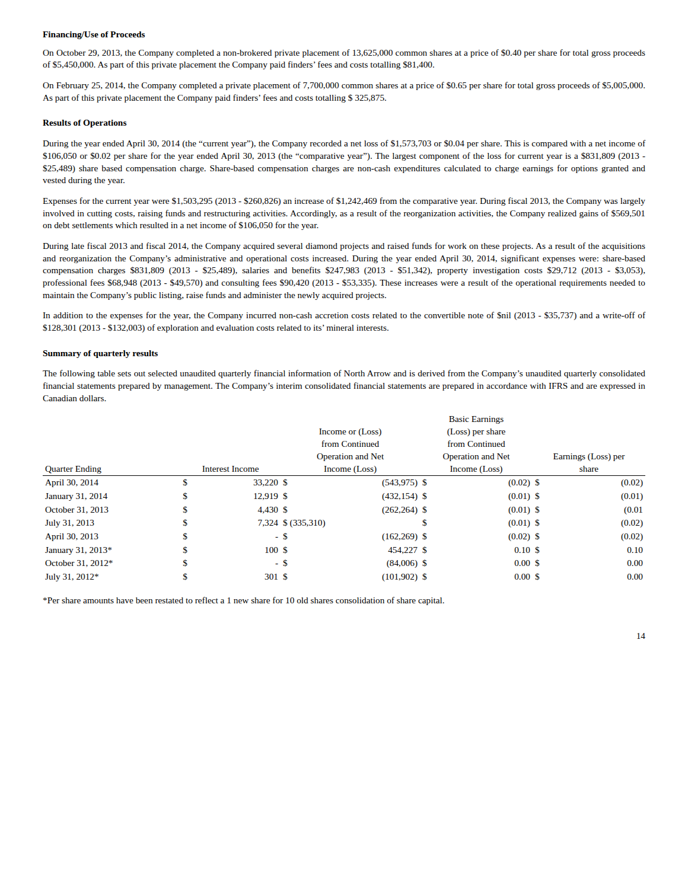Financing/Use of Proceeds
On October 29, 2013, the Company completed a non-brokered private placement of 13,625,000 common shares at a price of $0.40 per share for total gross proceeds of $5,450,000. As part of this private placement the Company paid finders’ fees and costs totalling $81,400.
On February 25, 2014, the Company completed a private placement of 7,700,000 common shares at a price of $0.65 per share for total gross proceeds of $5,005,000. As part of this private placement the Company paid finders’ fees and costs totalling $ 325,875.
Results of Operations
During the year ended April 30, 2014 (the “current year”), the Company recorded a net loss of $1,573,703 or $0.04 per share. This is compared with a net income of $106,050 or $0.02 per share for the year ended April 30, 2013 (the “comparative year”). The largest component of the loss for current year is a $831,809 (2013 - $25,489) share based compensation charge. Share-based compensation charges are non-cash expenditures calculated to charge earnings for options granted and vested during the year.
Expenses for the current year were $1,503,295 (2013 - $260,826) an increase of $1,242,469 from the comparative year. During fiscal 2013, the Company was largely involved in cutting costs, raising funds and restructuring activities. Accordingly, as a result of the reorganization activities, the Company realized gains of $569,501 on debt settlements which resulted in a net income of $106,050 for the year.
During late fiscal 2013 and fiscal 2014, the Company acquired several diamond projects and raised funds for work on these projects. As a result of the acquisitions and reorganization the Company’s administrative and operational costs increased. During the year ended April 30, 2014, significant expenses were: share-based compensation charges $831,809 (2013 - $25,489), salaries and benefits $247,983 (2013 - $51,342), property investigation costs $29,712 (2013 - $3,053), professional fees $68,948 (2013 - $49,570) and consulting fees $90,420 (2013 - $53,335). These increases were a result of the operational requirements needed to maintain the Company’s public listing, raise funds and administer the newly acquired projects.
In addition to the expenses for the year, the Company incurred non-cash accretion costs related to the convertible note of $nil (2013 - $35,737) and a write-off of $128,301 (2013 - $132,003) of exploration and evaluation costs related to its’ mineral interests.
Summary of quarterly results
The following table sets out selected unaudited quarterly financial information of North Arrow and is derived from the Company’s unaudited quarterly consolidated financial statements prepared by management. The Company’s interim consolidated financial statements are prepared in accordance with IFRS and are expressed in Canadian dollars.
| | | | Basic Earnings | |
| --- | --- | --- | --- | --- |
| | | Income or (Loss) | (Loss) per share | |
| | | from Continued | from Continued | |
| | | Operation and Net | Operation and Net | Earnings (Loss) per |
| Quarter Ending | Interest Income | Income (Loss) | Income (Loss) | share |
| April 30, 2014 | $ | 33,220 | $ | (543,975) | $ | (0.02) | $ | (0.02) |
| January 31, 2014 | $ | 12,919 | $ | (432,154) | $ | (0.01) | $ | (0.01) |
| October 31, 2013 | $ | 4,430 | $ | (262,264) | $ | (0.01) | $ | (0.01 |
| July 31, 2013 | $ | 7,324 | $ (335,310) | | $ | (0.01) | $ | (0.02) |
| April 30, 2013 | $ | - | $ | (162,269) | $ | (0.02) | $ | (0.02) |
| January 31, 2013* | $ | 100 | $ | 454,227 | $ | 0.10 | $ | 0.10 |
| October 31, 2012* | $ | - | $ | (84,006) | $ | 0.00 | $ | 0.00 |
| July 31, 2012* | $ | 301 | $ | (101,902) | $ | 0.00 | $ | 0.00 |
*Per share amounts have been restated to reflect a 1 new share for 10 old shares consolidation of share capital.
14